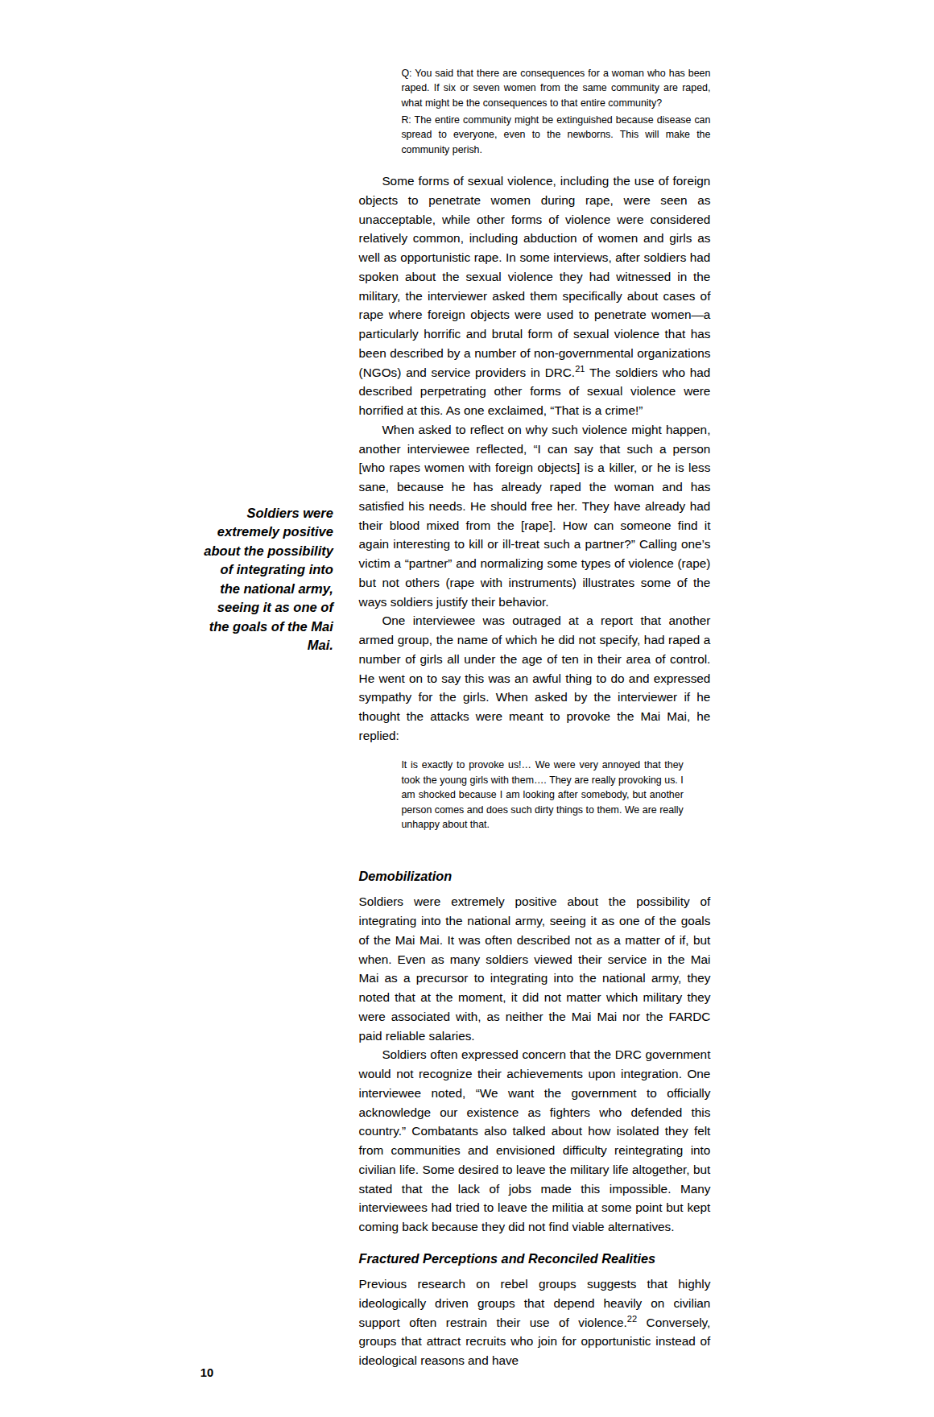Q: You said that there are consequences for a woman who has been raped. If six or seven women from the same community are raped, what might be the consequences to that entire community?
R: The entire community might be extinguished because disease can spread to everyone, even to the newborns. This will make the community perish.
Some forms of sexual violence, including the use of foreign objects to penetrate women during rape, were seen as unacceptable, while other forms of violence were considered relatively common, including abduction of women and girls as well as opportunistic rape. In some interviews, after soldiers had spoken about the sexual violence they had witnessed in the military, the interviewer asked them specifically about cases of rape where foreign objects were used to penetrate women—a particularly horrific and brutal form of sexual violence that has been described by a number of non-governmental organizations (NGOs) and service providers in DRC.21 The soldiers who had described perpetrating other forms of sexual violence were horrified at this. As one exclaimed, “That is a crime!”
When asked to reflect on why such violence might happen, another interviewee reflected, “I can say that such a person [who rapes women with foreign objects] is a killer, or he is less sane, because he has already raped the woman and has satisfied his needs. He should free her. They have already had their blood mixed from the [rape]. How can someone find it again interesting to kill or ill-treat such a partner?” Calling one’s victim a “partner” and normalizing some types of violence (rape) but not others (rape with instruments) illustrates some of the ways soldiers justify their behavior.
One interviewee was outraged at a report that another armed group, the name of which he did not specify, had raped a number of girls all under the age of ten in their area of control. He went on to say this was an awful thing to do and expressed sympathy for the girls. When asked by the interviewer if he thought the attacks were meant to provoke the Mai Mai, he replied:
It is exactly to provoke us!… We were very annoyed that they took the young girls with them…. They are really provoking us. I am shocked because I am looking after somebody, but another person comes and does such dirty things to them. We are really unhappy about that.
Demobilization
Soldiers were extremely positive about the possibility of integrating into the national army, seeing it as one of the goals of the Mai Mai. It was often described not as a matter of if, but when. Even as many soldiers viewed their service in the Mai Mai as a precursor to integrating into the national army, they noted that at the moment, it did not matter which military they were associated with, as neither the Mai Mai nor the FARDC paid reliable salaries.
Soldiers often expressed concern that the DRC government would not recognize their achievements upon integration. One interviewee noted, “We want the government to officially acknowledge our existence as fighters who defended this country.” Combatants also talked about how isolated they felt from communities and envisioned difficulty reintegrating into civilian life. Some desired to leave the military life altogether, but stated that the lack of jobs made this impossible. Many interviewees had tried to leave the militia at some point but kept coming back because they did not find viable alternatives.
Fractured Perceptions and Reconciled Realities
Previous research on rebel groups suggests that highly ideologically driven groups that depend heavily on civilian support often restrain their use of violence.22 Conversely, groups that attract recruits who join for opportunistic instead of ideological reasons and have
Soldiers were extremely positive about the possibility of integrating into the national army, seeing it as one of the goals of the Mai Mai.
10